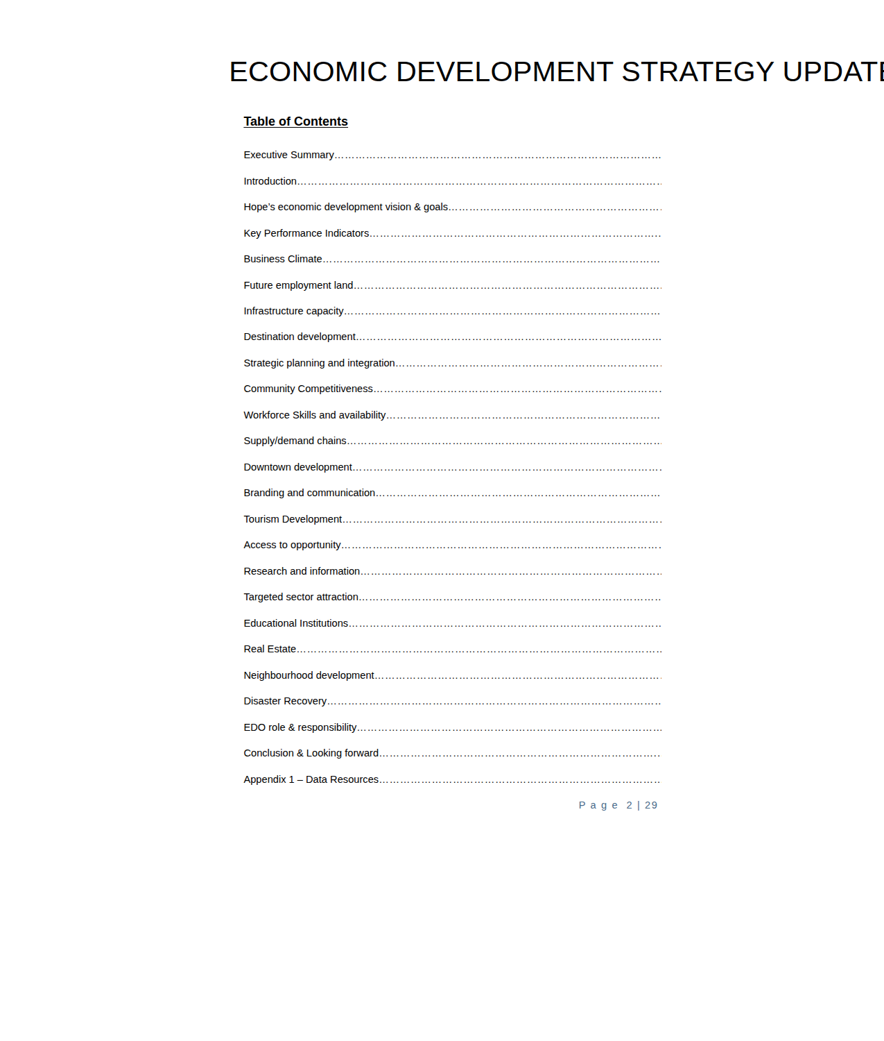ECONOMIC DEVELOPMENT STRATEGY UPDATE
Table of Contents
Executive Summary…………………………………………………………………………………………………………3
Introduction……………………………………………………………………………………………………………………4
Hope’s economic development vision & goals…………………………………………………………….……. 5
Key Performance Indicators……………………………………………………………………….……………………6
Business Climate……………………………………………………………………………………………………………. 7
Future employment land…………………………………………………………………………….……………………8
Infrastructure capacity………………………………………………………………………………………………………9
Destination development…………………………………………………………………………………………………10
Strategic planning and integration……………………………………………………………………………………11
Community Competitiveness……………………………………………………………………………………………12
Workforce Skills and availability………………………………………………………………………………………13
Supply/demand chains………………………………………………………………………………………………………14
Downtown development…………………………………………………………………………………………………15
Branding and communication……………………………………………………………………………………………16
Tourism Development………………………………………………………………………………………………………17
Access to opportunity…………………………………………………………………………………….………………18
Research and information…………………………………………………………………………………….……………19
Targeted sector attraction…………………………………………………………………………… ……………………20
Educational Institutions……………………………………………………………………………………………………. 21
Real Estate…………………………………………………………………………………………………………….……………22
Neighbourhood development……………………………………………………………………………………………23
Disaster Recovery……………………………………………………………………………………………………………. 24
EDO role & responsibility……………………………………………………………………………………………25-27
Conclusion & Looking forward…………………………………………………………………….………………28
Appendix 1 – Data Resources……………………………………………………………………………………………29
P a g e 2 | 29